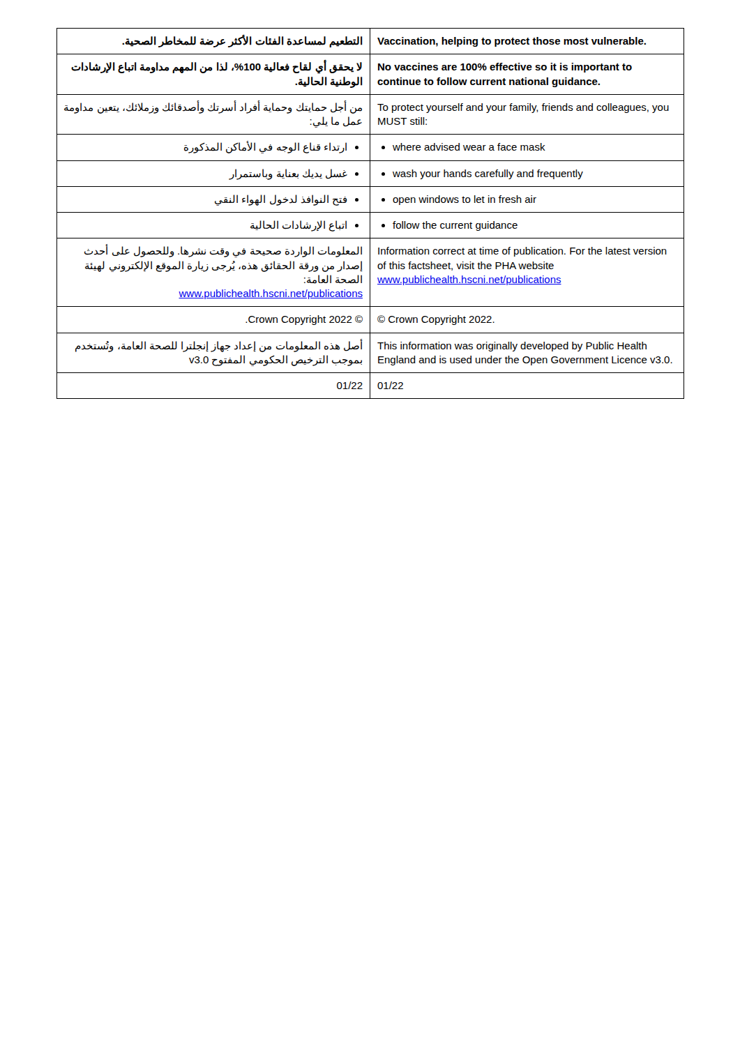| التطعيم لمساعدة الفئات الأكثر عرضة للمخاطر الصحية. | Vaccination, helping to protect those most vulnerable. |
| لا يحقق أي لقاح فعالية 100%، لذا من المهم مداومة اتباع الإرشادات الوطنية الحالية. | No vaccines are 100% effective so it is important to continue to follow current national guidance. |
| من أجل حمايتك وحماية أفراد أسرتك وأصدقائك وزملائك، يتعين مداومة عمل ما يلي: | To protect yourself and your family, friends and colleagues, you MUST still: |
| ارتداء قناع الوجه في الأماكن المذكورة | where advised wear a face mask |
| غسل يديك بعناية وباستمرار | wash your hands carefully and frequently |
| فتح النوافذ لدخول الهواء النقي | open windows to let in fresh air |
| اتباع الإرشادات الحالية | follow the current guidance |
| المعلومات الواردة صحيحة في وقت نشرها. وللحصول على أحدث إصدار من ورقة الحقائق هذه، يُرجى زيارة الموقع الإلكتروني لهيئة الصحة العامة: www.publichealth.hscni.net/publications | Information correct at time of publication. For the latest version of this factsheet, visit the PHA website www.publichealth.hscni.net/publications |
| © Crown Copyright 2022. | © Crown Copyright 2022. |
| أصل هذه المعلومات من إعداد جهاز إنجلترا للصحة العامة، وتُستخدم بموجب الترخيص الحكومي المفتوح v3.0 | This information was originally developed by Public Health England and is used under the Open Government Licence v3.0. |
| 01/22 | 01/22 |